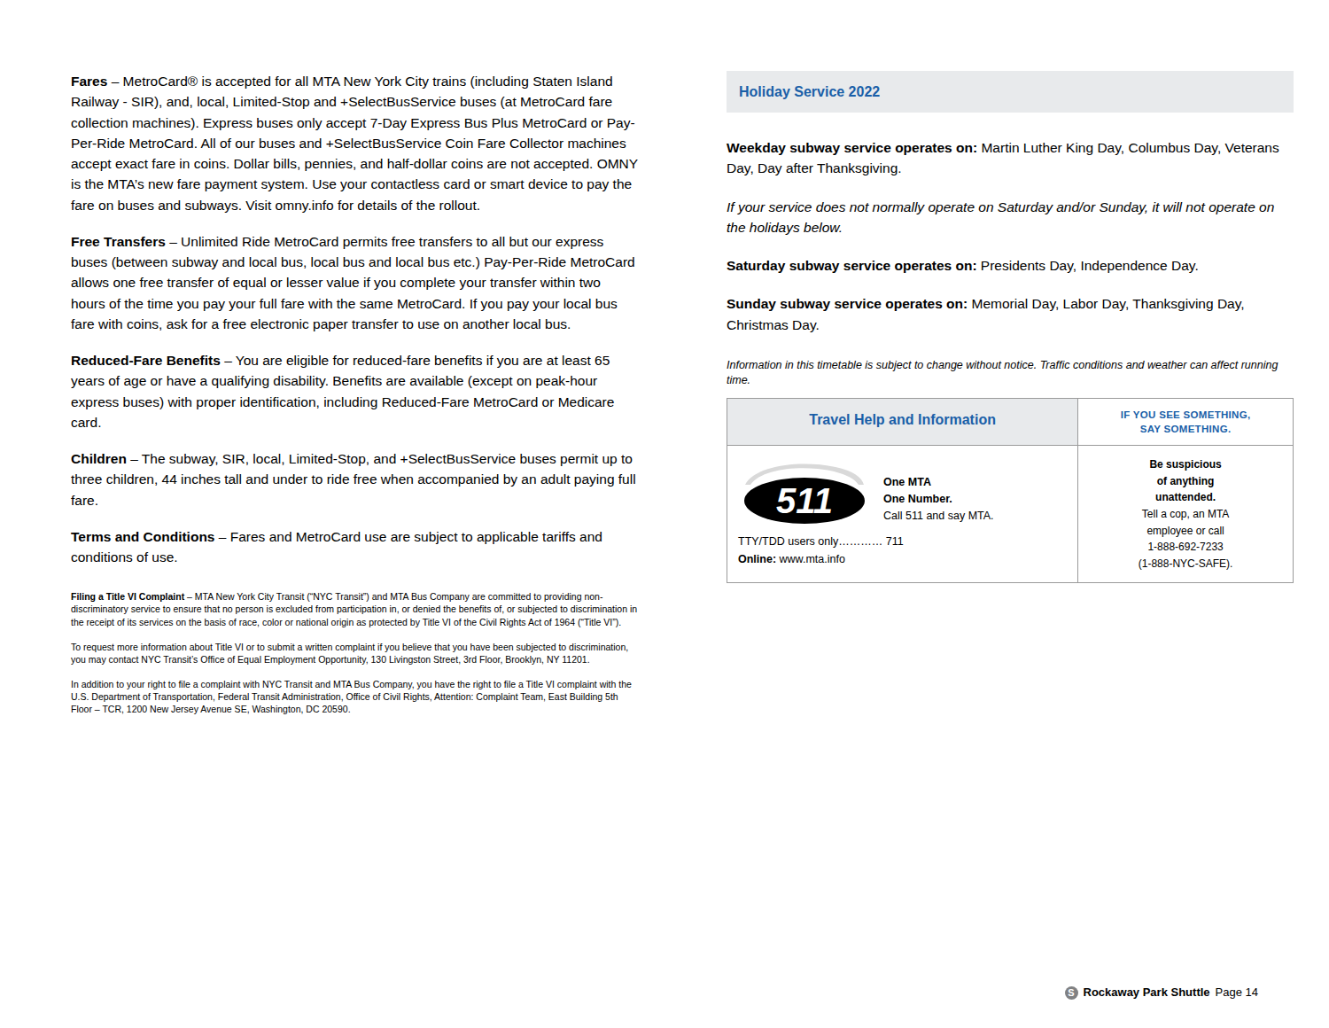Fares – MetroCard® is accepted for all MTA New York City trains (including Staten Island Railway - SIR), and, local, Limited-Stop and +SelectBusService buses (at MetroCard fare collection machines). Express buses only accept 7-Day Express Bus Plus MetroCard or Pay-Per-Ride MetroCard. All of our buses and +SelectBusService Coin Fare Collector machines accept exact fare in coins. Dollar bills, pennies, and half-dollar coins are not accepted. OMNY is the MTA’s new fare payment system. Use your contactless card or smart device to pay the fare on buses and subways. Visit omny.info for details of the rollout.
Free Transfers – Unlimited Ride MetroCard permits free transfers to all but our express buses (between subway and local bus, local bus and local bus etc.) Pay-Per-Ride MetroCard allows one free transfer of equal or lesser value if you complete your transfer within two hours of the time you pay your full fare with the same MetroCard. If you pay your local bus fare with coins, ask for a free electronic paper transfer to use on another local bus.
Reduced-Fare Benefits – You are eligible for reduced-fare benefits if you are at least 65 years of age or have a qualifying disability. Benefits are available (except on peak-hour express buses) with proper identification, including Reduced-Fare MetroCard or Medicare card.
Children – The subway, SIR, local, Limited-Stop, and +SelectBusService buses permit up to three children, 44 inches tall and under to ride free when accompanied by an adult paying full fare.
Terms and Conditions – Fares and MetroCard use are subject to applicable tariffs and conditions of use.
Filing a Title VI Complaint – MTA New York City Transit (“NYC Transit”) and MTA Bus Company are committed to providing non-discriminatory service to ensure that no person is excluded from participation in, or denied the benefits of, or subjected to discrimination in the receipt of its services on the basis of race, color or national origin as protected by Title VI of the Civil Rights Act of 1964 (“Title VI”).
To request more information about Title VI or to submit a written complaint if you believe that you have been subjected to discrimination, you may contact NYC Transit’s Office of Equal Employment Opportunity, 130 Livingston Street, 3rd Floor, Brooklyn, NY 11201.
In addition to your right to file a complaint with NYC Transit and MTA Bus Company, you have the right to file a Title VI complaint with the U.S. Department of Transportation, Federal Transit Administration, Office of Civil Rights, Attention: Complaint Team, East Building 5th Floor – TCR, 1200 New Jersey Avenue SE, Washington, DC 20590.
Holiday Service 2022
Weekday subway service operates on: Martin Luther King Day, Columbus Day, Veterans Day, Day after Thanksgiving.
If your service does not normally operate on Saturday and/or Sunday, it will not operate on the holidays below.
Saturday subway service operates on: Presidents Day, Independence Day.
Sunday subway service operates on: Memorial Day, Labor Day, Thanksgiving Day, Christmas Day.
Information in this timetable is subject to change without notice. Traffic conditions and weather can affect running time.
| Travel Help and Information | IF YOU SEE SOMETHING, SAY SOMETHING. |
| --- | --- |
| 511 One MTA One Number. Call 511 and say MTA. TTY/TDD users only………… 711 Online: www.mta.info | Be suspicious of anything unattended. Tell a cop, an MTA employee or call 1-888-692-7233 (1-888-NYC-SAFE). |
S Rockaway Park Shuttle Page 14